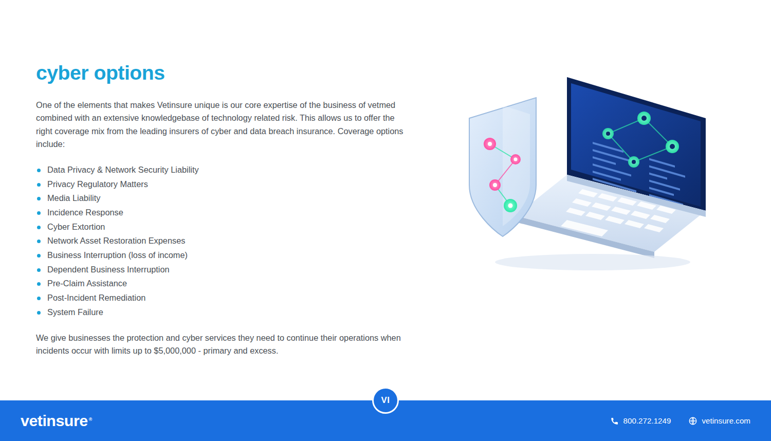cyber options
One of the elements that makes Vetinsure unique is our core expertise of the business of vetmed combined with an extensive knowledgebase of technology related risk. This allows us to offer the right coverage mix from the leading insurers of cyber and data breach insurance. Coverage options include:
Data Privacy & Network Security Liability
Privacy Regulatory Matters
Media Liability
Incidence Response
Cyber Extortion
Network Asset Restoration Expenses
Business Interruption (loss of income)
Dependent Business Interruption
Pre-Claim Assistance
Post-Incident Remediation
System Failure
We give businesses the protection and cyber services they need to continue their operations when incidents occur with limits up to $5,000,000 - primary and excess.
Cyber protection illustration An isometric open laptop displaying code with glowing network nodes, partially covered by a light blue protective shield.
vetinsure®
VI
800.272.1249 vetinsure.com